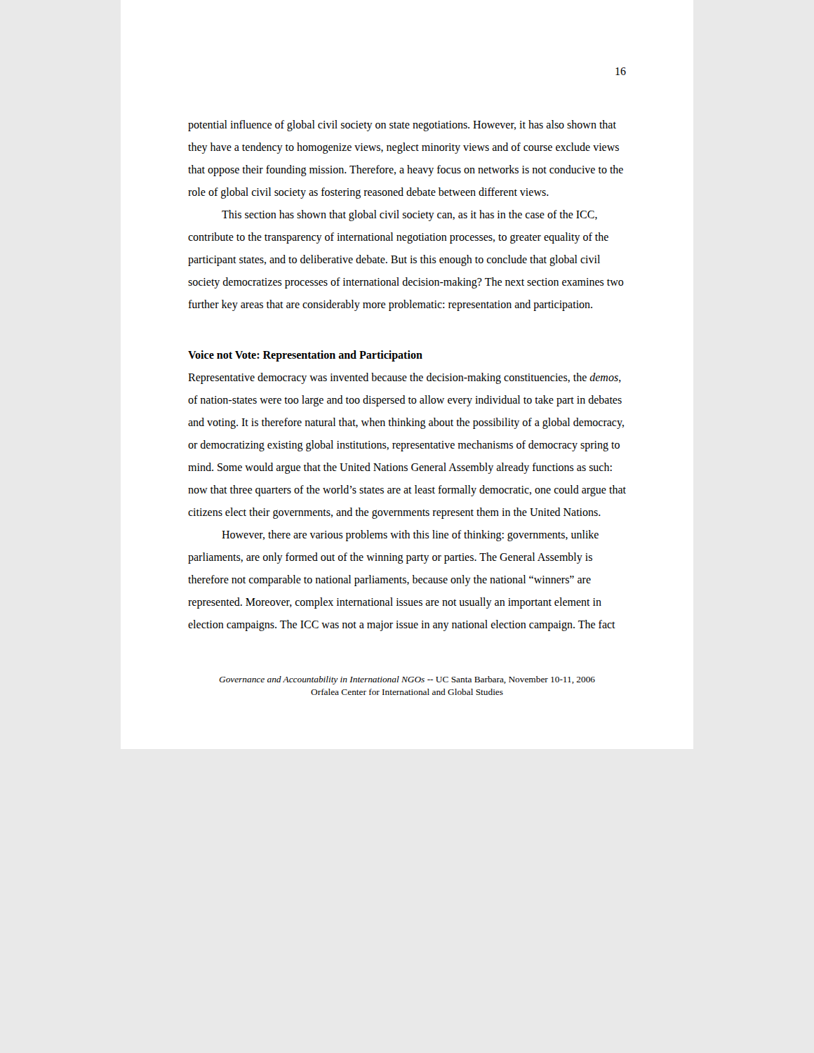16
potential influence of global civil society on state negotiations. However, it has also shown that they have a tendency to homogenize views, neglect minority views and of course exclude views that oppose their founding mission. Therefore, a heavy focus on networks is not conducive to the role of global civil society as fostering reasoned debate between different views.
This section has shown that global civil society can, as it has in the case of the ICC, contribute to the transparency of international negotiation processes, to greater equality of the participant states, and to deliberative debate. But is this enough to conclude that global civil society democratizes processes of international decision-making? The next section examines two further key areas that are considerably more problematic: representation and participation.
Voice not Vote: Representation and Participation
Representative democracy was invented because the decision-making constituencies, the demos, of nation-states were too large and too dispersed to allow every individual to take part in debates and voting. It is therefore natural that, when thinking about the possibility of a global democracy, or democratizing existing global institutions, representative mechanisms of democracy spring to mind. Some would argue that the United Nations General Assembly already functions as such: now that three quarters of the world’s states are at least formally democratic, one could argue that citizens elect their governments, and the governments represent them in the United Nations.
However, there are various problems with this line of thinking: governments, unlike parliaments, are only formed out of the winning party or parties. The General Assembly is therefore not comparable to national parliaments, because only the national “winners” are represented. Moreover, complex international issues are not usually an important element in election campaigns. The ICC was not a major issue in any national election campaign. The fact
Governance and Accountability in International NGOs -- UC Santa Barbara, November 10-11, 2006
Orfalea Center for International and Global Studies